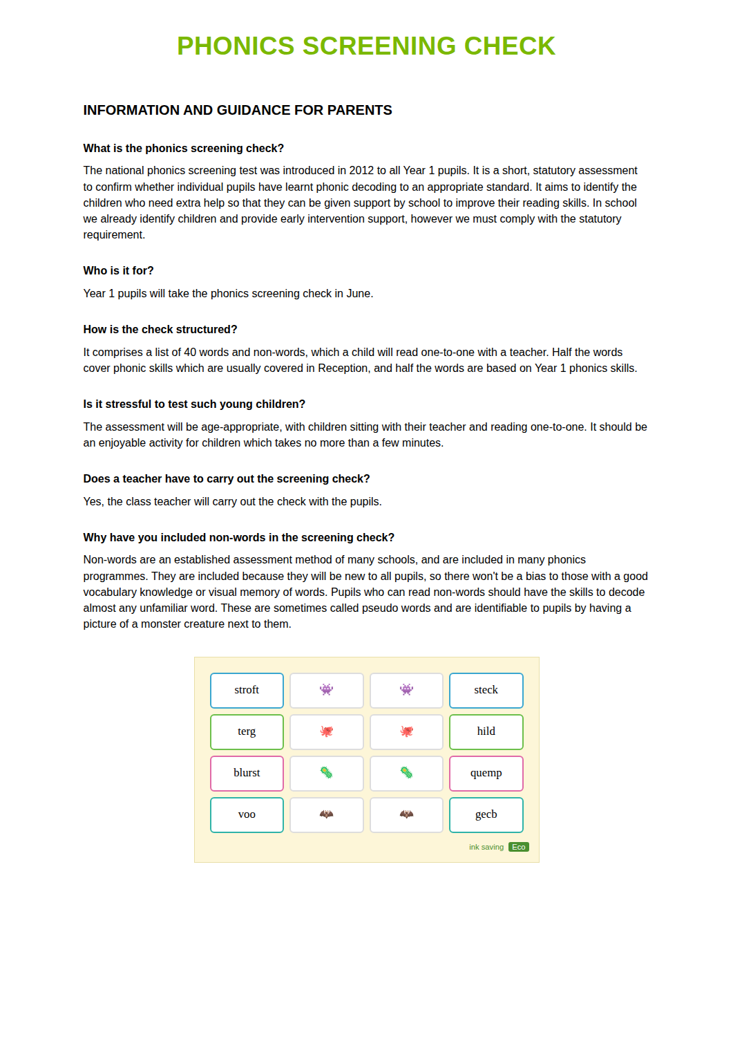PHONICS SCREENING CHECK
INFORMATION AND GUIDANCE FOR PARENTS
What is the phonics screening check?
The national phonics screening test was introduced in 2012 to all Year 1 pupils. It is a short, statutory assessment to confirm whether individual pupils have learnt phonic decoding to an appropriate standard. It aims to identify the children who need extra help so that they can be given support by school to improve their reading skills. In school we already identify children and provide early intervention support, however we must comply with the statutory requirement.
Who is it for?
Year 1 pupils will take the phonics screening check in June.
How is the check structured?
It comprises a list of 40 words and non-words, which a child will read one-to-one with a teacher. Half the words cover phonic skills which are usually covered in Reception, and half the words are based on Year 1 phonics skills.
Is it stressful to test such young children?
The assessment will be age-appropriate, with children sitting with their teacher and reading one-to-one. It should be an enjoyable activity for children which takes no more than a few minutes.
Does a teacher have to carry out the screening check?
Yes, the class teacher will carry out the check with the pupils.
Why have you included non-words in the screening check?
Non-words are an established assessment method of many schools, and are included in many phonics programmes. They are included because they will be new to all pupils, so there won't be a bias to those with a good vocabulary knowledge or visual memory of words. Pupils who can read non-words should have the skills to decode almost any unfamiliar word. These are sometimes called pseudo words and are identifiable to pupils by having a picture of a monster creature next to them.
| stroft | 👾 | 👾 | steck |
| terg | 🐙 | 🐙 | hild |
| blurst | 🦠 | 🦠 | quemp |
| voo | 🦇 | 🦇 | gecb |
ink saving Eco